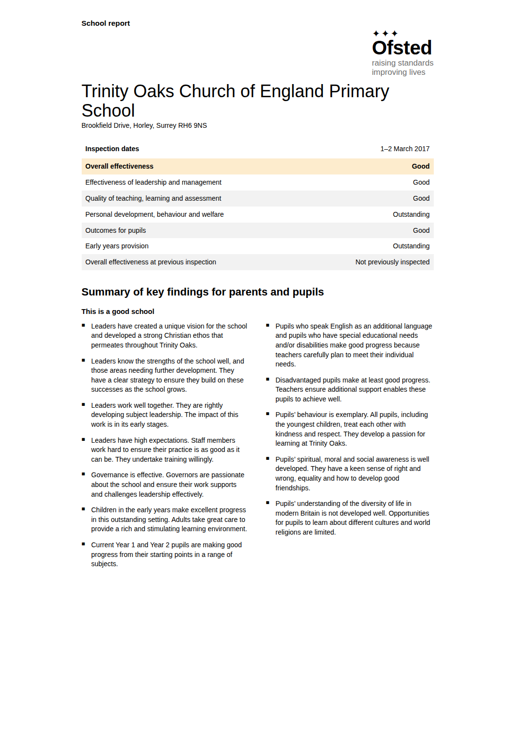School report
✦✦✦
Ofsted
raising standards
improving lives
Trinity Oaks Church of England Primary School
Brookfield Drive, Horley, Surrey RH6 9NS
| Inspection dates | 1–2 March 2017 |
| Overall effectiveness | Good |
| Effectiveness of leadership and management | Good |
| Quality of teaching, learning and assessment | Good |
| Personal development, behaviour and welfare | Outstanding |
| Outcomes for pupils | Good |
| Early years provision | Outstanding |
| Overall effectiveness at previous inspection | Not previously inspected |
Summary of key findings for parents and pupils
This is a good school
Leaders have created a unique vision for the school and developed a strong Christian ethos that permeates throughout Trinity Oaks.
Leaders know the strengths of the school well, and those areas needing further development. They have a clear strategy to ensure they build on these successes as the school grows.
Leaders work well together. They are rightly developing subject leadership. The impact of this work is in its early stages.
Leaders have high expectations. Staff members work hard to ensure their practice is as good as it can be. They undertake training willingly.
Governance is effective. Governors are passionate about the school and ensure their work supports and challenges leadership effectively.
Children in the early years make excellent progress in this outstanding setting. Adults take great care to provide a rich and stimulating learning environment.
Current Year 1 and Year 2 pupils are making good progress from their starting points in a range of subjects.
Pupils who speak English as an additional language and pupils who have special educational needs and/or disabilities make good progress because teachers carefully plan to meet their individual needs.
Disadvantaged pupils make at least good progress. Teachers ensure additional support enables these pupils to achieve well.
Pupils’ behaviour is exemplary. All pupils, including the youngest children, treat each other with kindness and respect. They develop a passion for learning at Trinity Oaks.
Pupils’ spiritual, moral and social awareness is well developed. They have a keen sense of right and wrong, equality and how to develop good friendships.
Pupils’ understanding of the diversity of life in modern Britain is not developed well. Opportunities for pupils to learn about different cultures and world religions are limited.